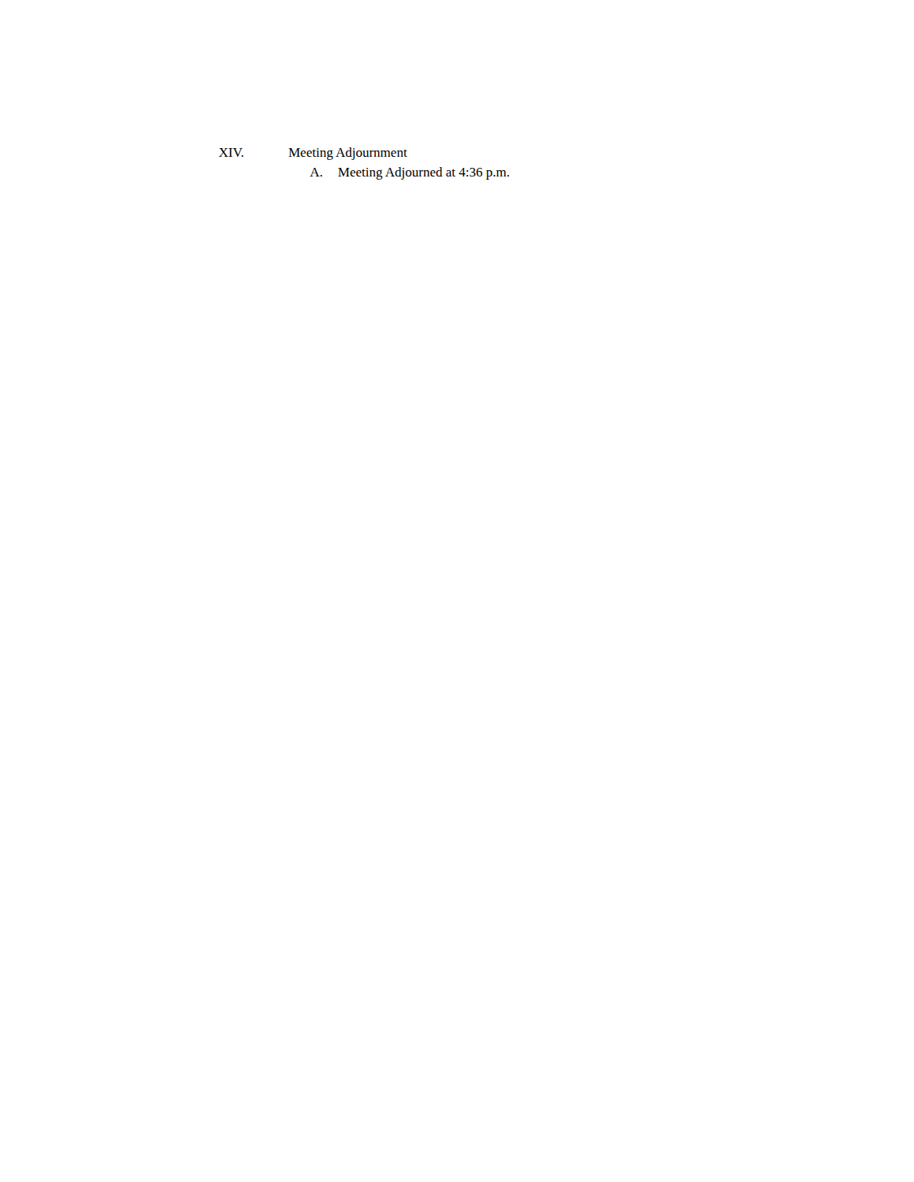XIV. Meeting Adjournment
A. Meeting Adjourned at 4:36 p.m.